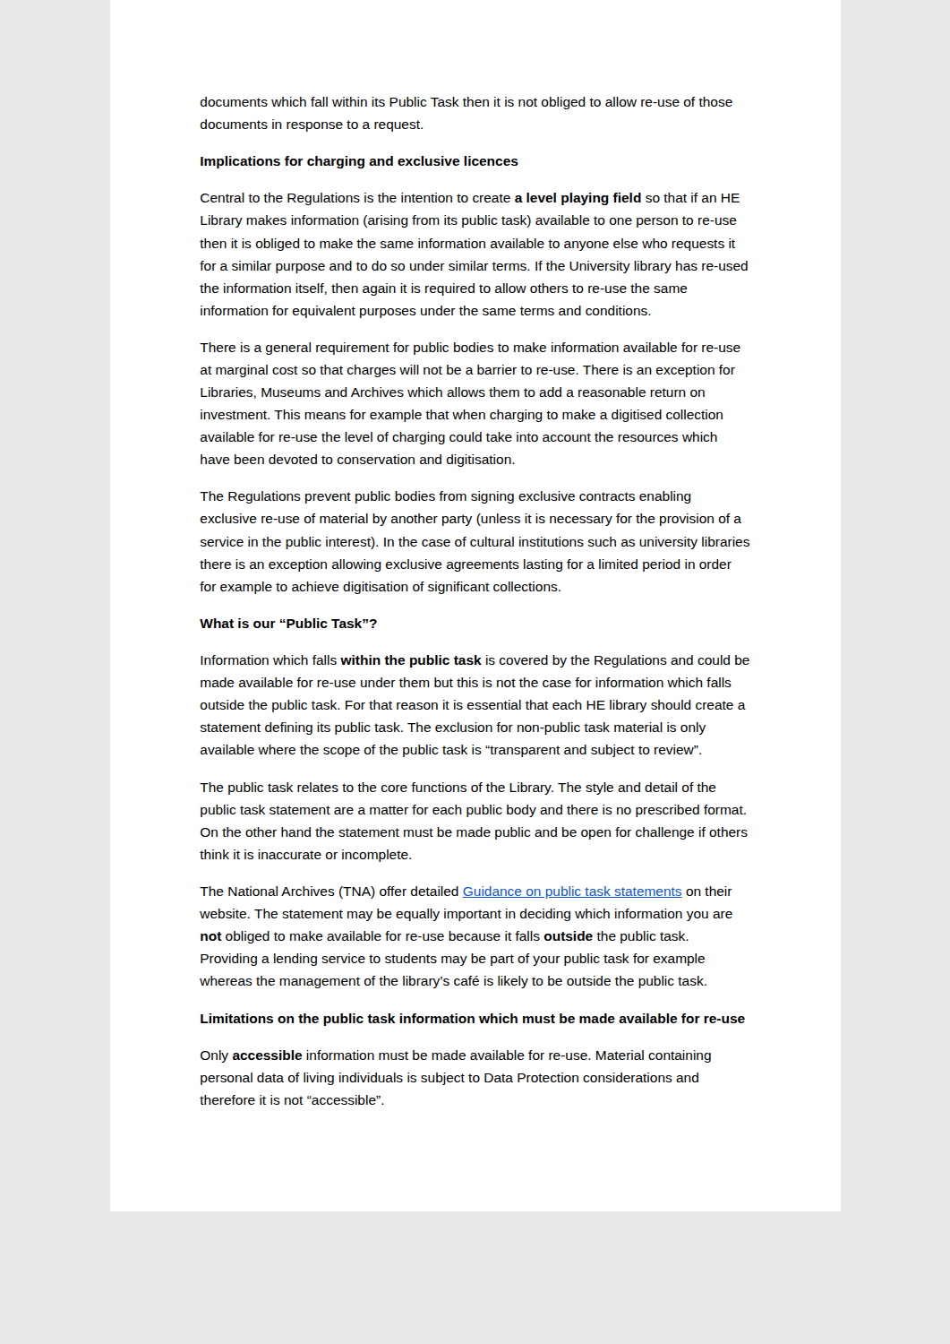documents which fall within its Public Task then it is not obliged to allow re-use of those documents in response to a request.
Implications for charging and exclusive licences
Central to the Regulations is the intention to create a level playing field so that if an HE Library makes information (arising from its public task) available to one person to re-use then it is obliged to make the same information available to anyone else who requests it for a similar purpose and to do so under similar terms. If the University library has re-used the information itself, then again it is required to allow others to re-use the same information for equivalent purposes under the same terms and conditions.
There is a general requirement for public bodies to make information available for re-use at marginal cost so that charges will not be a barrier to re-use. There is an exception for Libraries, Museums and Archives which allows them to add a reasonable return on investment. This means for example that when charging to make a digitised collection available for re-use the level of charging could take into account the resources which have been devoted to conservation and digitisation.
The Regulations prevent public bodies from signing exclusive contracts enabling exclusive re-use of material by another party (unless it is necessary for the provision of a service in the public interest). In the case of cultural institutions such as university libraries there is an exception allowing exclusive agreements lasting for a limited period in order for example to achieve digitisation of significant collections.
What is our “Public Task”?
Information which falls within the public task is covered by the Regulations and could be made available for re-use under them but this is not the case for information which falls outside the public task. For that reason it is essential that each HE library should create a statement defining its public task. The exclusion for non-public task material is only available where the scope of the public task is “transparent and subject to review”.
The public task relates to the core functions of the Library. The style and detail of the public task statement are a matter for each public body and there is no prescribed format. On the other hand the statement must be made public and be open for challenge if others think it is inaccurate or incomplete.
The National Archives (TNA) offer detailed Guidance on public task statements on their website. The statement may be equally important in deciding which information you are not obliged to make available for re-use because it falls outside the public task. Providing a lending service to students may be part of your public task for example whereas the management of the library’s café is likely to be outside the public task.
Limitations on the public task information which must be made available for re-use
Only accessible information must be made available for re-use. Material containing personal data of living individuals is subject to Data Protection considerations and therefore it is not “accessible”.